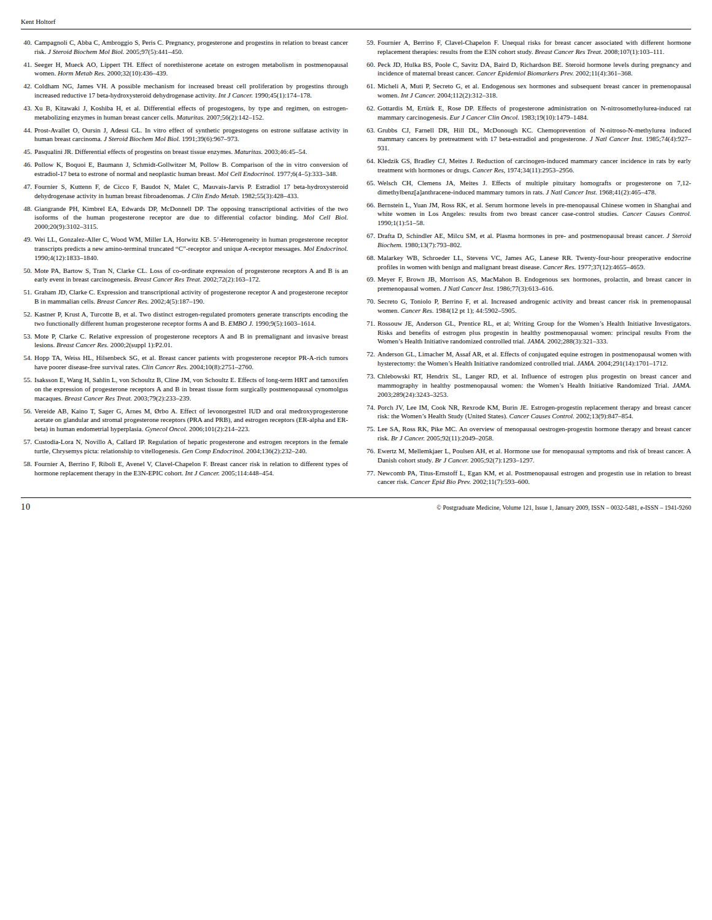Kent Holtorf
40. Campagnoli C, Abba C, Ambroggio S, Peris C. Pregnancy, progesterone and progestins in relation to breast cancer risk. J Steroid Biochem Mol Biol. 2005;97(5):441–450.
41. Seeger H, Mueck AO, Lippert TH. Effect of norethisterone acetate on estrogen metabolism in postmenopausal women. Horm Metab Res. 2000;32(10):436–439.
42. Coldham NG, James VH. A possible mechanism for increased breast cell proliferation by progestins through increased reductive 17 beta-hydroxysteroid dehydrogenase activity. Int J Cancer. 1990;45(1):174–178.
43. Xu B, Kitawaki J, Koshiba H, et al. Differential effects of progestogens, by type and regimen, on estrogen-metabolizing enzymes in human breast cancer cells. Maturitas. 2007;56(2):142–152.
44. Prost-Avallet O, Oursin J, Adessi GL. In vitro effect of synthetic progestogens on estrone sulfatase activity in human breast carcinoma. J Steroid Biochem Mol Biol. 1991;39(6):967–973.
45. Pasqualini JR. Differential effects of progestins on breast tissue enzymes. Maturitas. 2003;46:45–54.
46. Pollow K, Boquoi E, Baumann J, Schmidt-Gollwitzer M, Pollow B. Comparison of the in vitro conversion of estradiol-17 beta to estrone of normal and neoplastic human breast. Mol Cell Endocrinol. 1977;6(4–5):333–348.
47. Fournier S, Kuttenn F, de Cicco F, Baudot N, Malet C, Mauvais-Jarvis P. Estradiol 17 beta-hydroxysteroid dehydrogenase activity in human breast fibroadenomas. J Clin Endo Metab. 1982;55(3):428–433.
48. Giangrande PH, Kimbrel EA, Edwards DP, McDonnell DP. The opposing transcriptional activities of the two isoforms of the human progesterone receptor are due to differential cofactor binding. Mol Cell Biol. 2000;20(9):3102–3115.
49. Wei LL, Gonzalez-Aller C, Wood WM, Miller LA, Horwitz KB. 5’-Heterogeneity in human progesterone receptor transcripts predicts a new amino-terminal truncated “C”-receptor and unique A-receptor messages. Mol Endocrinol. 1990;4(12):1833–1840.
50. Mote PA, Bartow S, Tran N, Clarke CL. Loss of co-ordinate expression of progesterone receptors A and B is an early event in breast carcinogenesis. Breast Cancer Res Treat. 2002;72(2):163–172.
51. Graham JD, Clarke C. Expression and transcriptional activity of progesterone receptor A and progesterone receptor B in mammalian cells. Breast Cancer Res. 2002;4(5):187–190.
52. Kastner P, Krust A, Turcotte B, et al. Two distinct estrogen-regulated promoters generate transcripts encoding the two functionally different human progesterone receptor forms A and B. EMBO J. 1990;9(5):1603–1614.
53. Mote P, Clarke C. Relative expression of progesterone receptors A and B in premalignant and invasive breast lesions. Breast Cancer Res. 2000;2(suppl 1):P2.01.
54. Hopp TA, Weiss HL, Hilsenbeck SG, et al. Breast cancer patients with progesterone receptor PR-A-rich tumors have poorer disease-free survival rates. Clin Cancer Res. 2004;10(8):2751–2760.
55. Isaksson E, Wang H, Sahlin L, von Schoultz B, Cline JM, von Schoultz E. Effects of long-term HRT and tamoxifen on the expression of progesterone receptors A and B in breast tissue form surgically postmenopausal cynomolgus macaques. Breast Cancer Res Treat. 2003;79(2):233–239.
56. Vereide AB, Kaino T, Sager G, Arnes M, Ørbo A. Effect of levonorgestrel IUD and oral medroxyprogesterone acetate on glandular and stromal progesterone receptors (PRA and PRB), and estrogen receptors (ER-alpha and ER-beta) in human endometrial hyperplasia. Gynecol Oncol. 2006;101(2):214–223.
57. Custodia-Lora N, Novillo A, Callard IP. Regulation of hepatic progesterone and estrogen receptors in the female turtle, Chrysemys picta: relationship to vitellogenesis. Gen Comp Endocrinol. 2004;136(2):232–240.
58. Fournier A, Berrino F, Riboli E, Avenel V, Clavel-Chapelon F. Breast cancer risk in relation to different types of hormone replacement therapy in the E3N-EPIC cohort. Int J Cancer. 2005;114:448–454.
59. Fournier A, Berrino F, Clavel-Chapelon F. Unequal risks for breast cancer associated with different hormone replacement therapies: results from the E3N cohort study. Breast Cancer Res Treat. 2008;107(1):103–111.
60. Peck JD, Hulka BS, Poole C, Savitz DA, Baird D, Richardson BE. Steroid hormone levels during pregnancy and incidence of maternal breast cancer. Cancer Epidemiol Biomarkers Prev. 2002;11(4):361–368.
61. Micheli A, Muti P, Secreto G, et al. Endogenous sex hormones and subsequent breast cancer in premenopausal women. Int J Cancer. 2004;112(2):312–318.
62. Gottardis M, Ertürk E, Rose DP. Effects of progesterone administration on N-nitrosomethylurea-induced rat mammary carcinogenesis. Eur J Cancer Clin Oncol. 1983;19(10):1479–1484.
63. Grubbs CJ, Farnell DR, Hill DL, McDonough KC. Chemoprevention of N-nitroso-N-methylurea induced mammary cancers by pretreatment with 17 beta-estradiol and progesterone. J Natl Cancer Inst. 1985;74(4):927–931.
64. Kledzik GS, Bradley CJ, Meites J. Reduction of carcinogen-induced mammary cancer incidence in rats by early treatment with hormones or drugs. Cancer Res, 1974;34(11):2953–2956.
65. Welsch CH, Clemens JA, Meites J. Effects of multiple pituitary homografts or progesterone on 7,12-dimethylbenz[a]anthracene-induced mammary tumors in rats. J Natl Cancer Inst. 1968;41(2):465–478.
66. Bernstein L, Yuan JM, Ross RK, et al. Serum hormone levels in pre-menopausal Chinese women in Shanghai and white women in Los Angeles: results from two breast cancer case-control studies. Cancer Causes Control. 1990;1(1):51–58.
67. Drafta D, Schindler AE, Milcu SM, et al. Plasma hormones in pre- and postmenopausal breast cancer. J Steroid Biochem. 1980;13(7):793–802.
68. Malarkey WB, Schroeder LL, Stevens VC, James AG, Lanese RR. Twenty-four-hour preoperative endocrine profiles in women with benign and malignant breast disease. Cancer Res. 1977;37(12):4655–4659.
69. Meyer F, Brown JB, Morrison AS, MacMahon B. Endogenous sex hormones, prolactin, and breast cancer in premenopausal women. J Natl Cancer Inst. 1986;77(3):613–616.
70. Secreto G, Toniolo P, Berrino F, et al. Increased androgenic activity and breast cancer risk in premenopausal women. Cancer Res. 1984(12 pt 1); 44:5902–5905.
71. Rossouw JE, Anderson GL, Prentice RL, et al; Writing Group for the Women’s Health Initiative Investigators. Risks and benefits of estrogen plus progestin in healthy postmenopausal women: principal results From the Women’s Health Initiative randomized controlled trial. JAMA. 2002;288(3):321–333.
72. Anderson GL, Limacher M, Assaf AR, et al. Effects of conjugated equine estrogen in postmenopausal women with hysterectomy: the Women’s Health Initiative randomized controlled trial. JAMA. 2004;291(14):1701–1712.
73. Chlebowski RT, Hendrix SL, Langer RD, et al. Influence of estrogen plus progestin on breast cancer and mammography in healthy postmenopausal women: the Women’s Health Initiative Randomized Trial. JAMA. 2003;289(24):3243–3253.
74. Porch JV, Lee IM, Cook NR, Rexrode KM, Burin JE. Estrogen-progestin replacement therapy and breast cancer risk: the Women’s Health Study (United States). Cancer Causes Control. 2002;13(9):847–854.
75. Lee SA, Ross RK, Pike MC. An overview of menopausal oestrogen-progestin hormone therapy and breast cancer risk. Br J Cancer. 2005;92(11):2049–2058.
76. Ewertz M, Mellemkjaer L, Poulsen AH, et al. Hormone use for menopausal symptoms and risk of breast cancer. A Danish cohort study. Br J Cancer. 2005;92(7):1293–1297.
77. Newcomb PA, Titus-Ernstoff L, Egan KM, et al. Postmenopausal estrogen and progestin use in relation to breast cancer risk. Cancer Epid Bio Prev. 2002;11(7):593–600.
10
© Postgraduate Medicine, Volume 121, Issue 1, January 2009, ISSN – 0032-5481, e-ISSN – 1941-9260